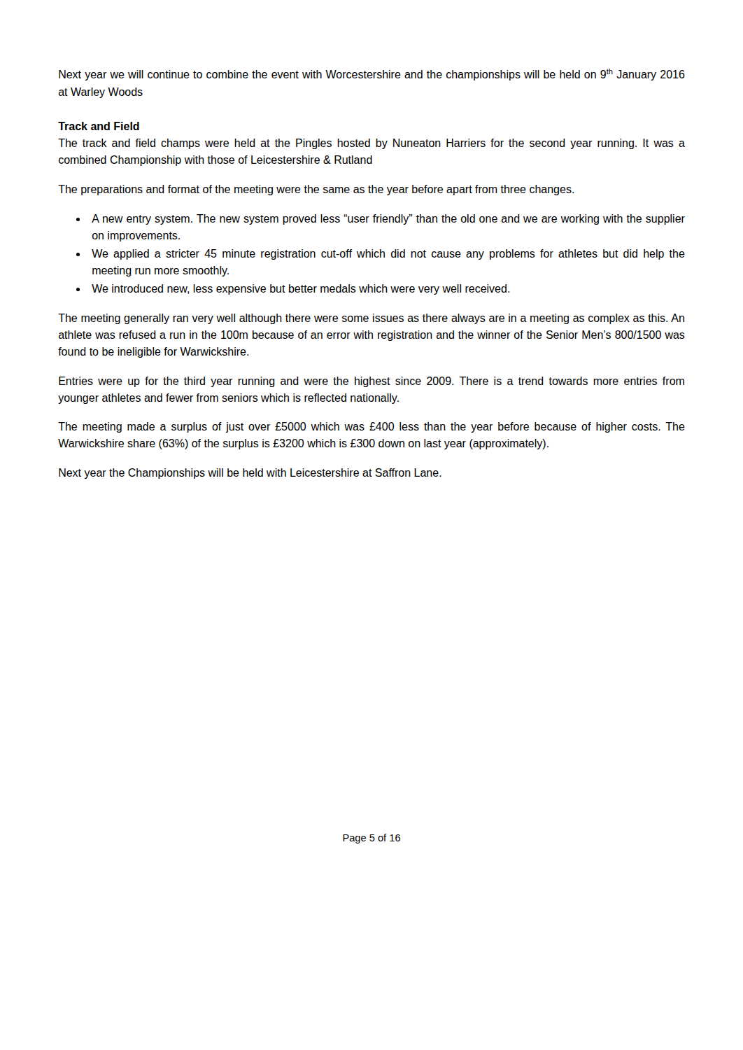Next year we will continue to combine the event with Worcestershire and the championships will be held on 9th January 2016 at Warley Woods
Track and Field
The track and field champs were held at the Pingles hosted by Nuneaton Harriers for the second year running. It was a combined Championship with those of Leicestershire & Rutland
The preparations and format of the meeting were the same as the year before apart from three changes.
A new entry system. The new system proved less “user friendly” than the old one and we are working with the supplier on improvements.
We applied a stricter 45 minute registration cut-off which did not cause any problems for athletes but did help the meeting run more smoothly.
We introduced new, less expensive but better medals which were very well received.
The meeting generally ran very well although there were some issues as there always are in a meeting as complex as this. An athlete was refused a run in the 100m because of an error with registration and the winner of the Senior Men’s 800/1500 was found to be ineligible for Warwickshire.
Entries were up for the third year running and were the highest since 2009. There is a trend towards more entries from younger athletes and fewer from seniors which is reflected nationally.
The meeting made a surplus of just over £5000 which was £400 less than the year before because of higher costs. The Warwickshire share (63%) of the surplus is £3200 which is £300 down on last year (approximately).
Next year the Championships will be held with Leicestershire at Saffron Lane.
Page 5 of 16